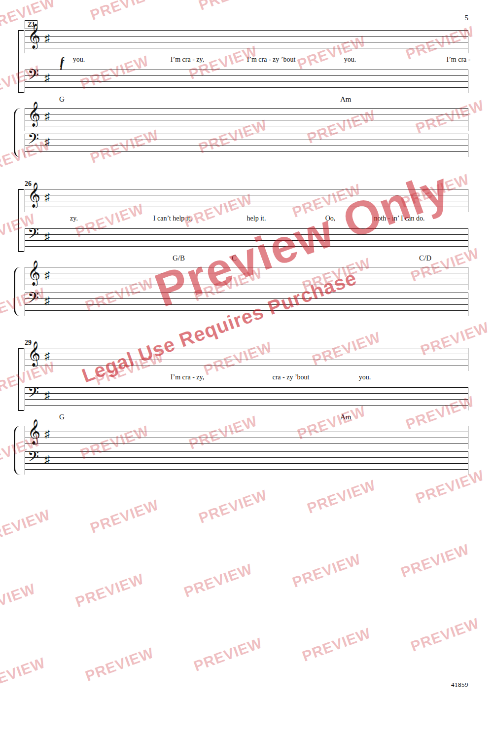5
23
𝄞 ♯ f
you. I’m cra - zy, I’m cra - zy ’bout you. I’m cra -
𝄢 ♯ f
G Am
𝄞 ♯
𝄢 ♯
26
𝄞 ♯
zy. I can’t help it, help it. Oo, noth - in’ I can do.
𝄢 ♯
G/B C C/D
𝄞 ♯
𝄢 ♯
29
𝄞 ♯
I’m cra - zy, cra - zy ’bout you.
𝄢 ♯
G Am
𝄞 ♯
𝄢 ♯
41859
PREVIEW PREVIEW PREVIEW PREVIEW PREVIEW PREVIEW PREVIEW PREVIEW PREVIEW PREVIEW PREVIEW PREVIEW PREVIEW PREVIEW PREVIEW PREVIEW PREVIEW PREVIEW PREVIEW PREVIEW PREVIEW PREVIEW PREVIEW PREVIEW PREVIEW PREVIEW PREVIEW PREVIEW PREVIEW PREVIEW PREVIEW PREVIEW PREVIEW PREVIEW PREVIEW PREVIEW PREVIEW PREVIEW PREVIEW PREVIEW PREVIEW PREVIEW PREVIEW PREVIEW PREVIEW PREVIEW PREVIEW PREVIEW PREVIEW PREVIEW Preview Only Legal Use Requires Purchase
Page 5 of a choral arrangement. Three systems of music beginning at measures 23, 26, and 29. Each system contains a two-part vocal score above a piano accompaniment. Chord symbols shown: G, Am, G/B, C, C/D. Lyrics: “you. I’m crazy, I’m crazy ’bout you. I’m crazy. I can’t help it, help it. Oo, nothin’ I can do. I’m crazy, crazy ’bout you.” Dynamic marking forte appears at measure 23 in both vocal parts. Watermarks read “PREVIEW”, “Preview Only”, and “Legal Use Requires Purchase”. Plate number 41859.